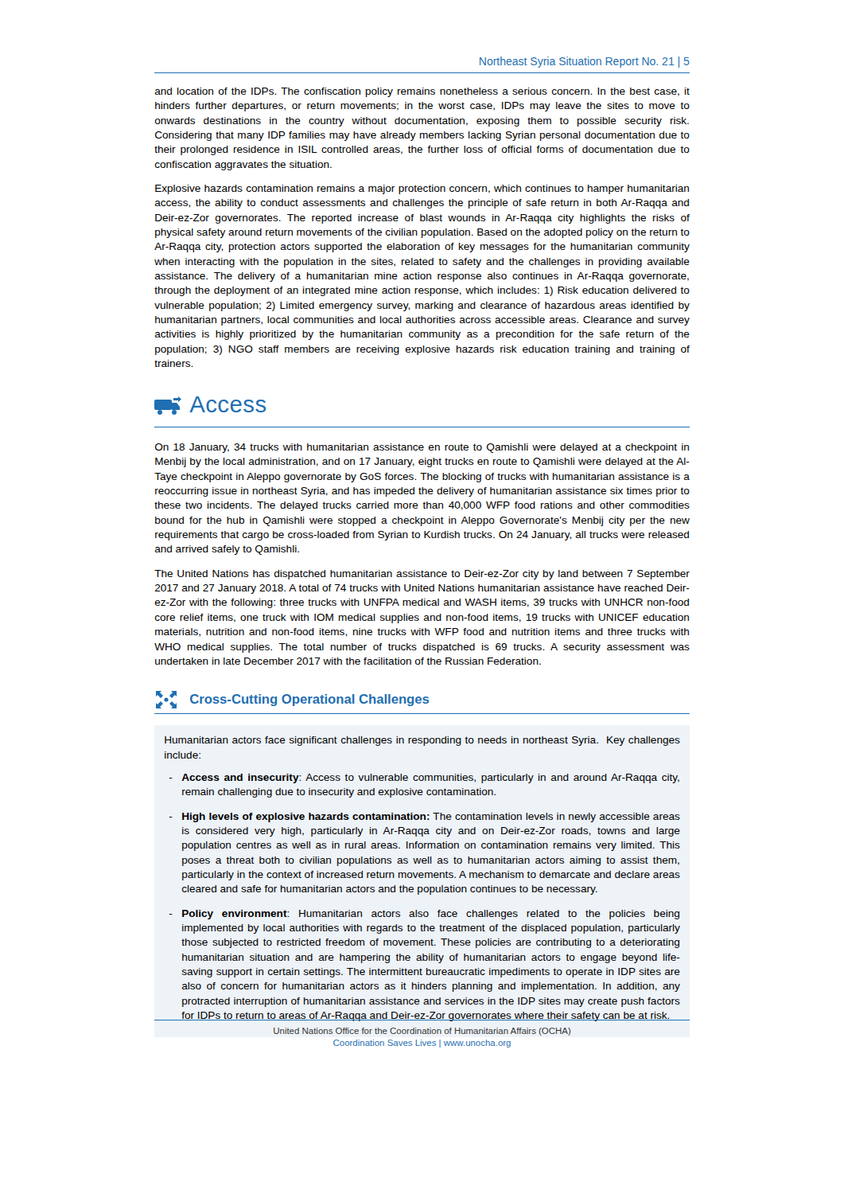Northeast Syria Situation Report No. 21 | 5
and location of the IDPs. The confiscation policy remains nonetheless a serious concern. In the best case, it hinders further departures, or return movements; in the worst case, IDPs may leave the sites to move to onwards destinations in the country without documentation, exposing them to possible security risk. Considering that many IDP families may have already members lacking Syrian personal documentation due to their prolonged residence in ISIL controlled areas, the further loss of official forms of documentation due to confiscation aggravates the situation.
Explosive hazards contamination remains a major protection concern, which continues to hamper humanitarian access, the ability to conduct assessments and challenges the principle of safe return in both Ar-Raqqa and Deir-ez-Zor governorates. The reported increase of blast wounds in Ar-Raqqa city highlights the risks of physical safety around return movements of the civilian population. Based on the adopted policy on the return to Ar-Raqqa city, protection actors supported the elaboration of key messages for the humanitarian community when interacting with the population in the sites, related to safety and the challenges in providing available assistance. The delivery of a humanitarian mine action response also continues in Ar-Raqqa governorate, through the deployment of an integrated mine action response, which includes: 1) Risk education delivered to vulnerable population; 2) Limited emergency survey, marking and clearance of hazardous areas identified by humanitarian partners, local communities and local authorities across accessible areas. Clearance and survey activities is highly prioritized by the humanitarian community as a precondition for the safe return of the population; 3) NGO staff members are receiving explosive hazards risk education training and training of trainers.
Access
On 18 January, 34 trucks with humanitarian assistance en route to Qamishli were delayed at a checkpoint in Menbij by the local administration, and on 17 January, eight trucks en route to Qamishli were delayed at the Al-Taye checkpoint in Aleppo governorate by GoS forces. The blocking of trucks with humanitarian assistance is a reoccurring issue in northeast Syria, and has impeded the delivery of humanitarian assistance six times prior to these two incidents. The delayed trucks carried more than 40,000 WFP food rations and other commodities bound for the hub in Qamishli were stopped a checkpoint in Aleppo Governorate's Menbij city per the new requirements that cargo be cross-loaded from Syrian to Kurdish trucks. On 24 January, all trucks were released and arrived safely to Qamishli.
The United Nations has dispatched humanitarian assistance to Deir-ez-Zor city by land between 7 September 2017 and 27 January 2018. A total of 74 trucks with United Nations humanitarian assistance have reached Deir-ez-Zor with the following: three trucks with UNFPA medical and WASH items, 39 trucks with UNHCR non-food core relief items, one truck with IOM medical supplies and non-food items, 19 trucks with UNICEF education materials, nutrition and non-food items, nine trucks with WFP food and nutrition items and three trucks with WHO medical supplies. The total number of trucks dispatched is 69 trucks. A security assessment was undertaken in late December 2017 with the facilitation of the Russian Federation.
Cross-Cutting Operational Challenges
Humanitarian actors face significant challenges in responding to needs in northeast Syria. Key challenges include:
Access and insecurity: Access to vulnerable communities, particularly in and around Ar-Raqqa city, remain challenging due to insecurity and explosive contamination.
High levels of explosive hazards contamination: The contamination levels in newly accessible areas is considered very high, particularly in Ar-Raqqa city and on Deir-ez-Zor roads, towns and large population centres as well as in rural areas. Information on contamination remains very limited. This poses a threat both to civilian populations as well as to humanitarian actors aiming to assist them, particularly in the context of increased return movements. A mechanism to demarcate and declare areas cleared and safe for humanitarian actors and the population continues to be necessary.
Policy environment: Humanitarian actors also face challenges related to the policies being implemented by local authorities with regards to the treatment of the displaced population, particularly those subjected to restricted freedom of movement. These policies are contributing to a deteriorating humanitarian situation and are hampering the ability of humanitarian actors to engage beyond life-saving support in certain settings. The intermittent bureaucratic impediments to operate in IDP sites are also of concern for humanitarian actors as it hinders planning and implementation. In addition, any protracted interruption of humanitarian assistance and services in the IDP sites may create push factors for IDPs to return to areas of Ar-Raqqa and Deir-ez-Zor governorates where their safety can be at risk.
United Nations Office for the Coordination of Humanitarian Affairs (OCHA)
Coordination Saves Lives | www.unocha.org